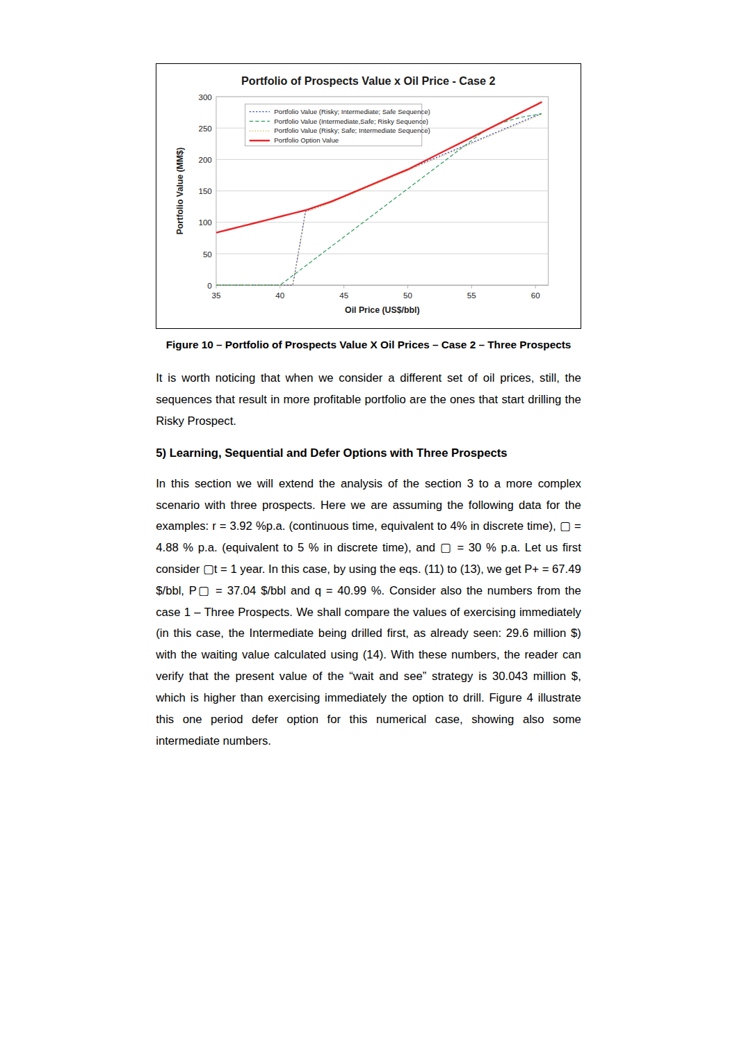Portfolio of Prospects Value x Oil Price - Case 2 Portfolio of Prospects Value x Oil Price - Case 2 300 250 200 150 100 50 0 Portfolio Value (MM$) 35 40 45 50 55 60 Oil Price (US$/bbl) Portfolio Value (Risky; Intermediate; Safe Sequence) Portfolio Value (Intermediate,Safe; Risky Sequence) Portfolio Value (Risky; Safe; Intermediate Sequence) Portfolio Option Value
Figure 10 – Portfolio of Prospects Value X Oil Prices – Case 2 – Three Prospects
It is worth noticing that when we consider a different set of oil prices, still, the sequences that result in more profitable portfolio are the ones that start drilling the Risky Prospect.
5) Learning, Sequential and Defer Options with Three Prospects
In this section we will extend the analysis of the section 3 to a more complex scenario with three prospects. Here we are assuming the following data for the examples: r = 3.92 %p.a. (continuous time, equivalent to 4% in discrete time), ▢ = 4.88 % p.a. (equivalent to 5 % in discrete time), and ▢ = 30 % p.a. Let us first consider ▢t = 1 year. In this case, by using the eqs. (11) to (13), we get P+ = 67.49 $/bbl, P▢ = 37.04 $/bbl and q = 40.99 %. Consider also the numbers from the case 1 – Three Prospects. We shall compare the values of exercising immediately (in this case, the Intermediate being drilled first, as already seen: 29.6 million $) with the waiting value calculated using (14). With these numbers, the reader can verify that the present value of the “wait and see” strategy is 30.043 million $, which is higher than exercising immediately the option to drill. Figure 4 illustrate this one period defer option for this numerical case, showing also some intermediate numbers.